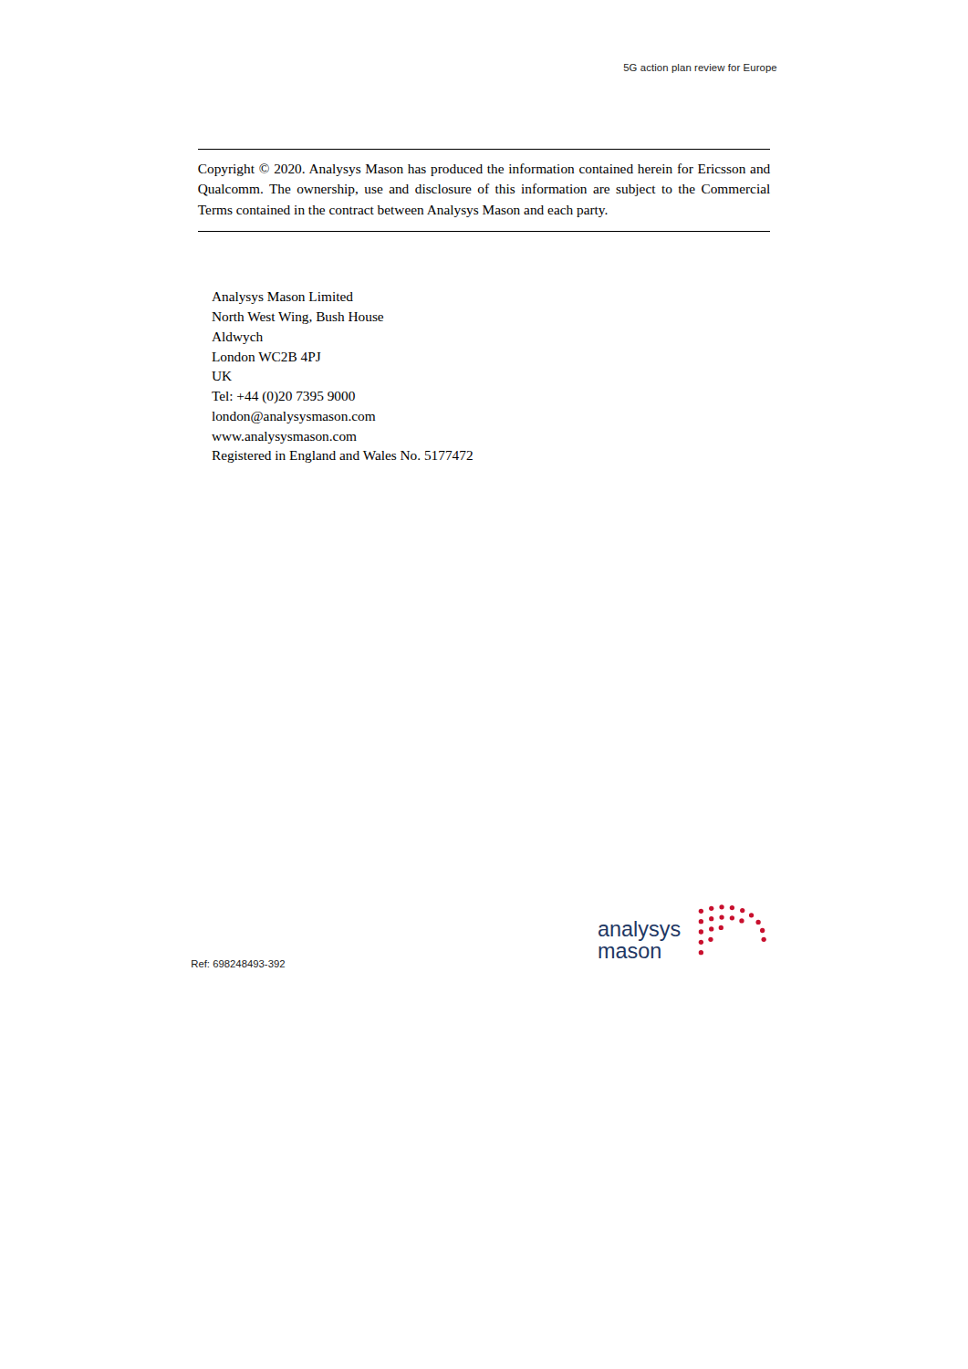5G action plan review for Europe
Copyright © 2020. Analysys Mason has produced the information contained herein for Ericsson and Qualcomm. The ownership, use and disclosure of this information are subject to the Commercial Terms contained in the contract between Analysys Mason and each party.
Analysys Mason Limited
North West Wing, Bush House
Aldwych
London WC2B 4PJ
UK
Tel: +44 (0)20 7395 9000
london@analysysmason.com
www.analysysmason.com
Registered in England and Wales No. 5177472
Ref: 698248493-392
analysys mason